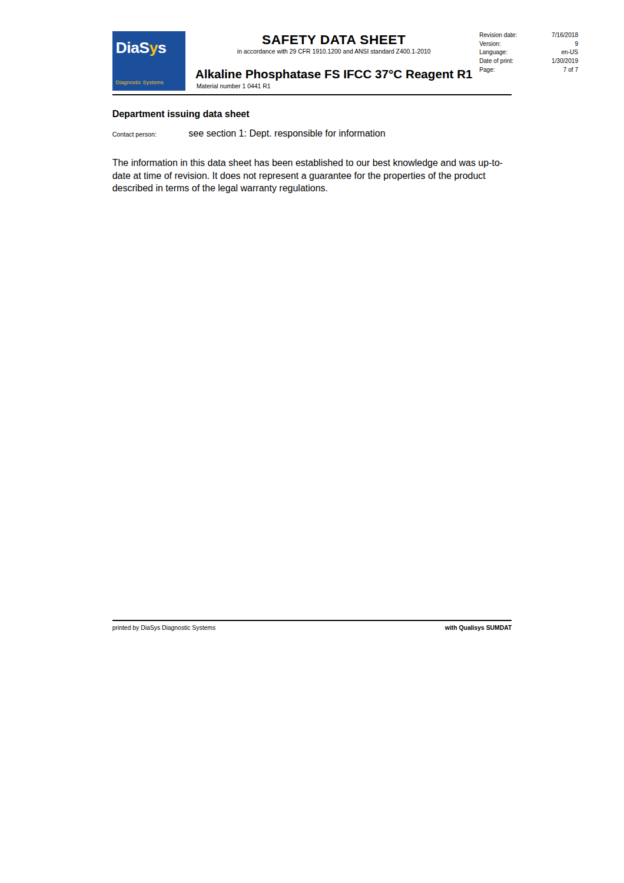DiaSys
Diagnostic Systems
SAFETY DATA SHEET
in accordance with 29 CFR 1910.1200 and ANSI standard Z400.1-2010
Alkaline Phosphatase FS IFCC 37°C Reagent R1
Material number 1 0441 R1
| Revision date: | 7/16/2018 |
| Version: | 9 |
| Language: | en-US |
| Date of print: | 1/30/2019 |
| Page: | 7 of 7 |
Department issuing data sheet
Contact person:
see section 1: Dept. responsible for information
The information in this data sheet has been established to our best knowledge and was up-to-date at time of revision. It does not represent a guarantee for the properties of the product described in terms of the legal warranty regulations.
printed by DiaSys Diagnostic Systems
with Qualisys SUMDAT